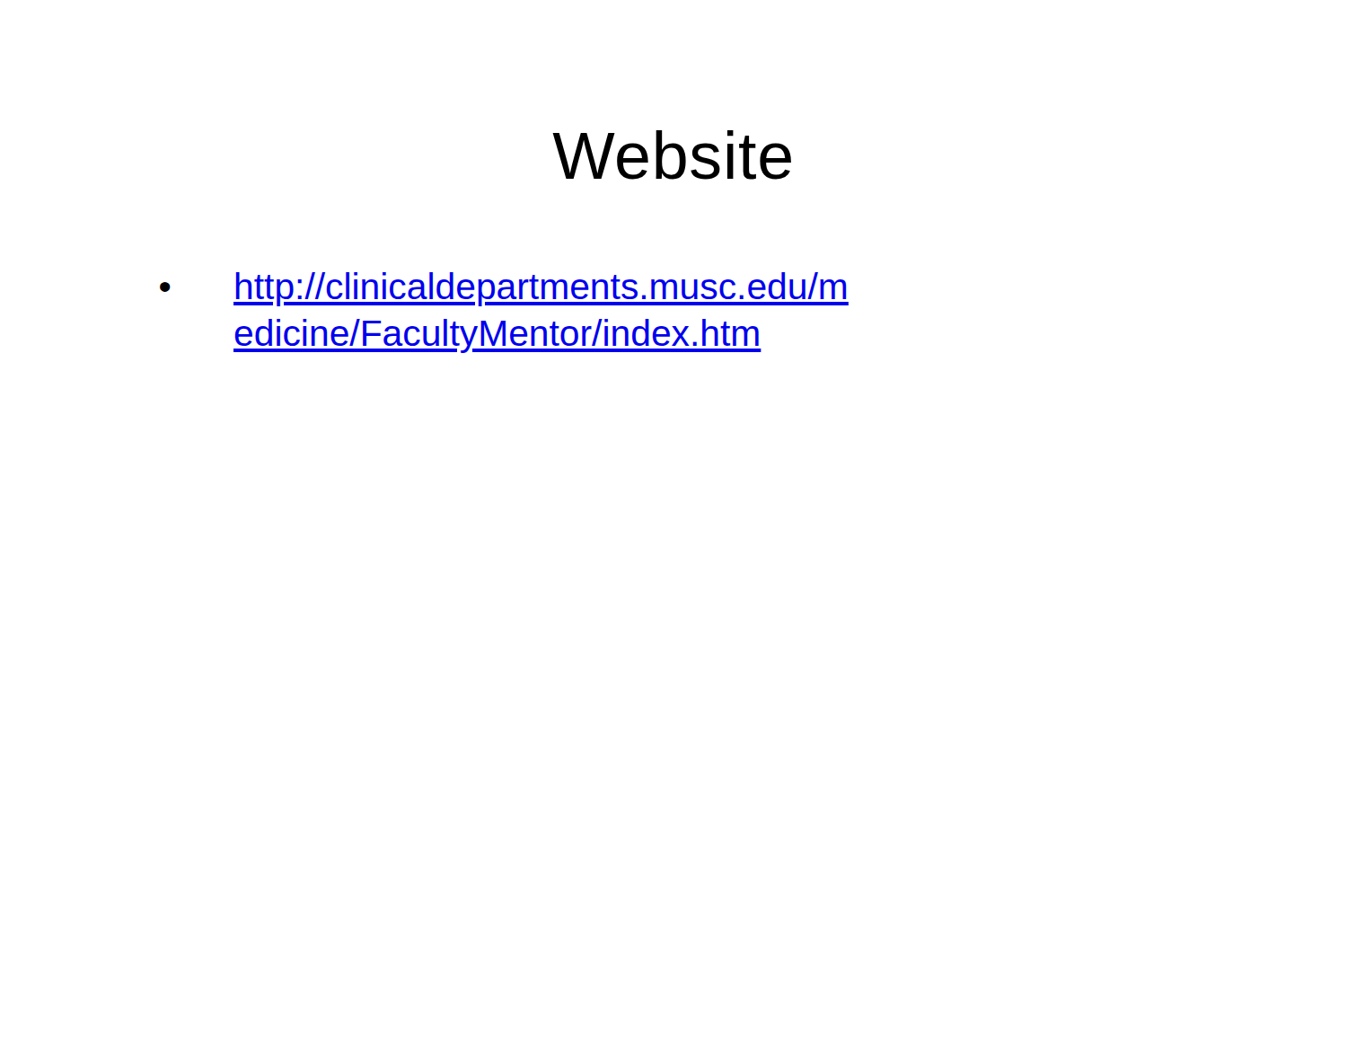Website
http://clinicaldepartments.musc.edu/medicine/FacultyMentor/index.htm